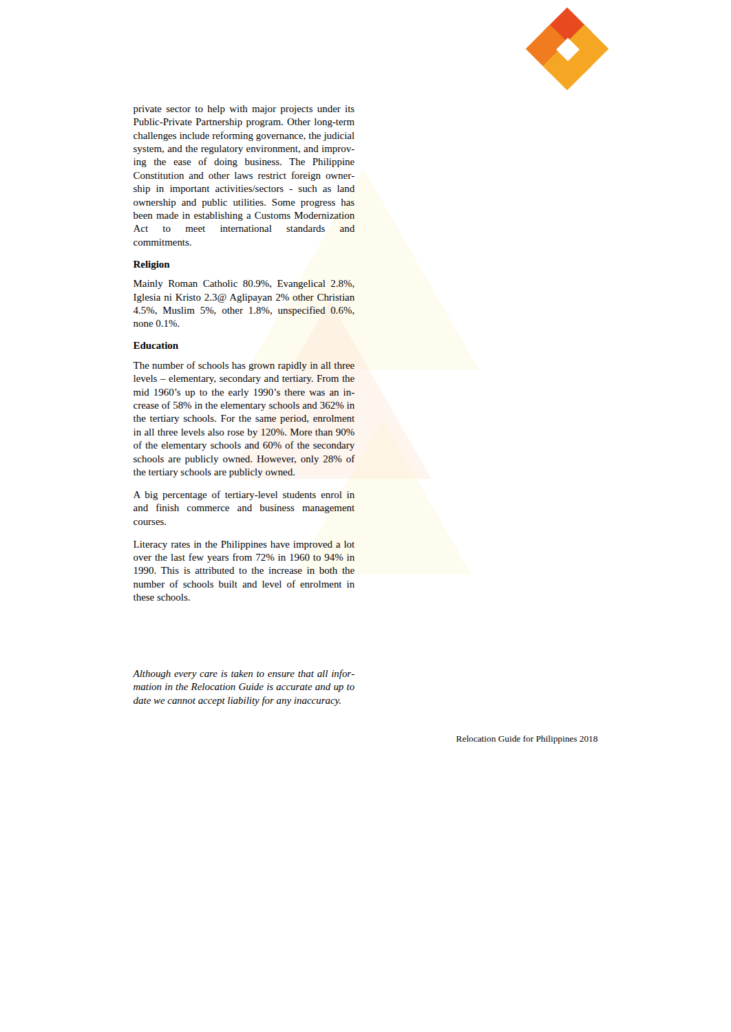private sector to help with major projects under its Public-Private Partnership program. Other long-term challenges include reforming governance, the judicial system, and the regulatory environment, and improving the ease of doing business. The Philippine Constitution and other laws restrict foreign ownership in important activities/sectors - such as land ownership and public utilities. Some progress has been made in establishing a Customs Modernization Act to meet international standards and commitments.
Religion
Mainly Roman Catholic 80.9%, Evangelical 2.8%, Iglesia ni Kristo 2.3@ Aglipayan 2% other Christian 4.5%, Muslim 5%, other 1.8%, unspecified 0.6%, none 0.1%.
Education
The number of schools has grown rapidly in all three levels – elementary, secondary and tertiary. From the mid 1960’s up to the early 1990’s there was an increase of 58% in the elementary schools and 362% in the tertiary schools. For the same period, enrolment in all three levels also rose by 120%. More than 90% of the elementary schools and 60% of the secondary schools are publicly owned. However, only 28% of the tertiary schools are publicly owned.
A big percentage of tertiary-level students enrol in and finish commerce and business management courses.
Literacy rates in the Philippines have improved a lot over the last few years from 72% in 1960 to 94% in 1990. This is attributed to the increase in both the number of schools built and level of enrolment in these schools.
Although every care is taken to ensure that all information in the Relocation Guide is accurate and up to date we cannot accept liability for any inaccuracy.
Relocation Guide for Philippines 2018